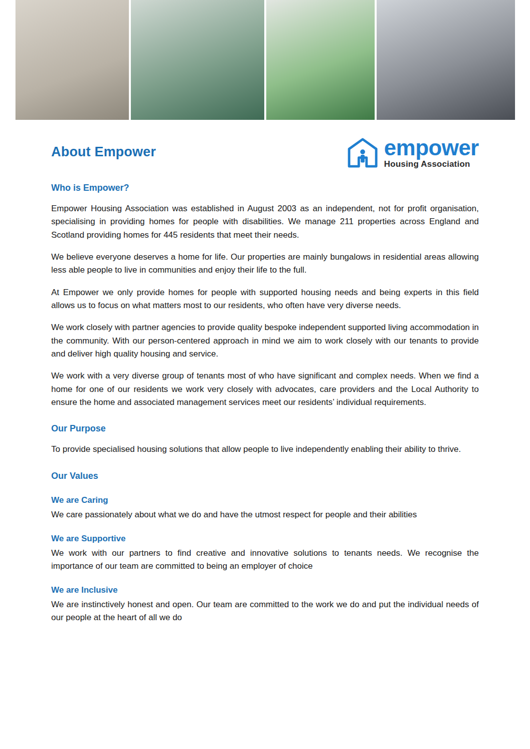About Empower
empower Housing Association
Who is Empower?
Empower Housing Association was established in August 2003 as an independent, not for profit organisation, specialising in providing homes for people with disabilities. We manage 211 properties across England and Scotland providing homes for 445 residents that meet their needs.
We believe everyone deserves a home for life. Our properties are mainly bungalows in residential areas allowing less able people to live in communities and enjoy their life to the full.
At Empower we only provide homes for people with supported housing needs and being experts in this field allows us to focus on what matters most to our residents, who often have very diverse needs.
We work closely with partner agencies to provide quality bespoke independent supported living accommodation in the community. With our person-centered approach in mind we aim to work closely with our tenants to provide and deliver high quality housing and service.
We work with a very diverse group of tenants most of who have significant and complex needs. When we find a home for one of our residents we work very closely with advocates, care providers and the Local Authority to ensure the home and associated management services meet our residents’ individual requirements.
Our Purpose
To provide specialised housing solutions that allow people to live independently enabling their ability to thrive.
Our Values
We are Caring
We care passionately about what we do and have the utmost respect for people and their abilities
We are Supportive
We work with our partners to find creative and innovative solutions to tenants needs. We recognise the importance of our team are committed to being an employer of choice
We are Inclusive
We are instinctively honest and open. Our team are committed to the work we do and put the individual needs of our people at the heart of all we do